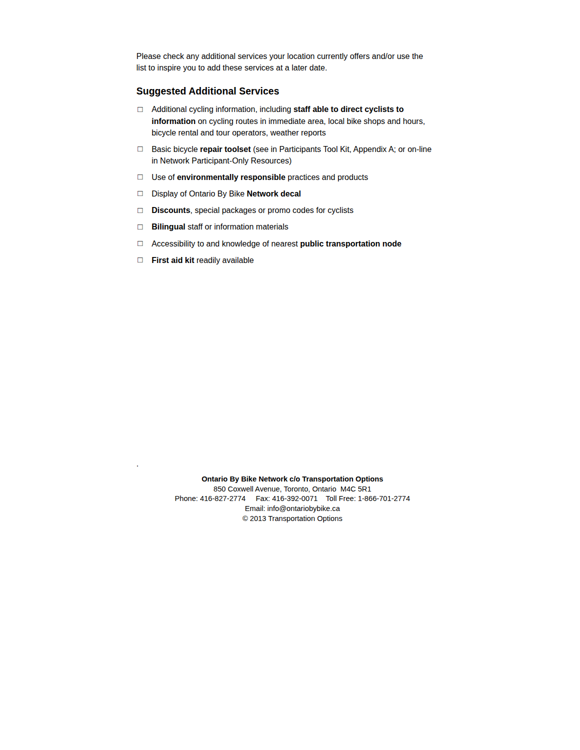Please check any additional services your location currently offers and/or use the list to inspire you to add these services at a later date.
Suggested Additional Services
Additional cycling information, including staff able to direct cyclists to information on cycling routes in immediate area, local bike shops and hours, bicycle rental and tour operators, weather reports
Basic bicycle repair toolset (see in Participants Tool Kit, Appendix A; or on-line in Network Participant-Only Resources)
Use of environmentally responsible practices and products
Display of Ontario By Bike Network decal
Discounts, special packages or promo codes for cyclists
Bilingual staff or information materials
Accessibility to and knowledge of nearest public transportation node
First aid kit readily available
.
Ontario By Bike Network c/o Transportation Options
850 Coxwell Avenue, Toronto, Ontario M4C 5R1
Phone: 416-827-2774 Fax: 416-392-0071 Toll Free: 1-866-701-2774
Email: info@ontariobybike.ca
© 2013 Transportation Options